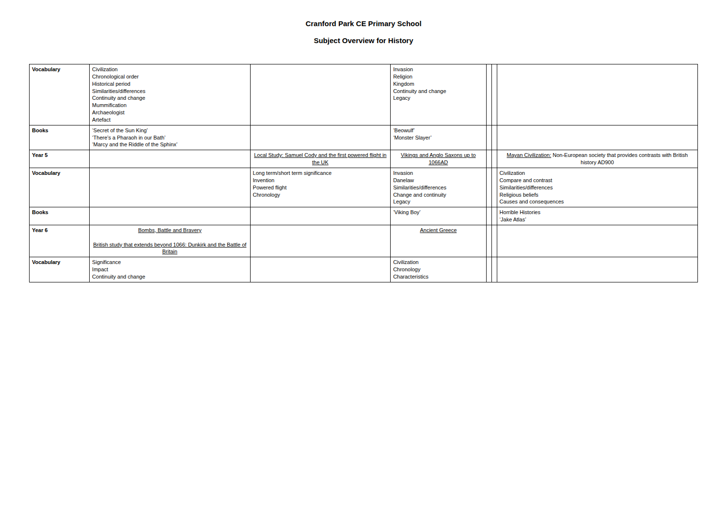Cranford Park CE Primary School
Subject Overview for History
| Vocabulary | Civilization Chronological order Historical period Similarities/differences Continuity and change Mummification Archaeologist Artefact | | Invasion Religion Kingdom Continuity and change Legacy | | | |
| Books | ‘Secret of the Sun King’ ‘There’s a Pharaoh in our Bath’ ‘Marcy and the Riddle of the Sphinx’ | | ‘Beowulf’ ‘Monster Slayer’ | | | |
| Year 5 | | Local Study: Samuel Cody and the first powered flight in the UK | Vikings and Anglo Saxons up to 1066AD | | | Mayan Civilization: Non-European society that provides contrasts with British history AD900 |
| Vocabulary | | Long term/short term significance Invention Powered flight Chronology | Invasion Danelaw Similarities/differences Change and continuity Legacy | | | Civilization Compare and contrast Similarities/differences Religious beliefs Causes and consequences |
| Books | | | ‘Viking Boy’ | | | Horrible Histories ‘Jake Atlas’ |
| Year 6 | Bombs, Battle and Bravery British study that extends beyond 1066: Dunkirk and the Battle of Britain | | Ancient Greece | | | |
| Vocabulary | Significance Impact Continuity and change | | Civilization Chronology Characteristics | | | |